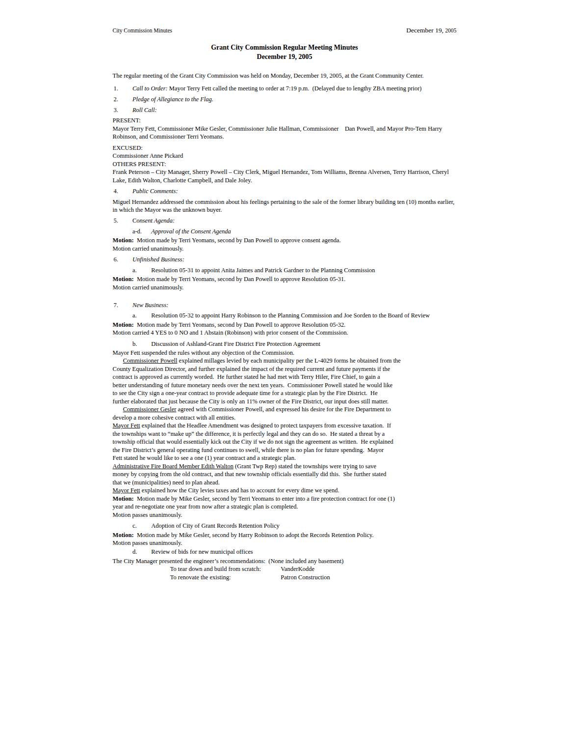City Commission Minutes
December 19, 2005
Grant City Commission Regular Meeting Minutes December 19, 2005
The regular meeting of the Grant City Commission was held on Monday, December 19, 2005, at the Grant Community Center.
1.
Call to Order: Mayor Terry Fett called the meeting to order at 7:19 p.m. (Delayed due to lengthy ZBA meeting prior)
2.
Pledge of Allegiance to the Flag.
3.
Roll Call:
PRESENT:
Mayor Terry Fett, Commissioner Mike Gesler, Commissioner Julie Hallman, Commissioner Dan Powell, and Mayor Pro-Tem Harry Robinson, and Commissioner Terri Yeomans.
EXCUSED:
Commissioner Anne Pickard
OTHERS PRESENT:
Frank Peterson – City Manager, Sherry Powell – City Clerk, Miguel Hernandez, Tom Williams, Brenna Alversen, Terry Harrison, Cheryl Lake, Edith Walton, Charlotte Campbell, and Dale Joley.
4.
Public Comments:
Miguel Hernandez addressed the commission about his feelings pertaining to the sale of the former library building ten (10) months earlier, in which the Mayor was the unknown buyer.
5.
Consent Agenda:
a-d.
Approval of the Consent Agenda
Motion: Motion made by Terri Yeomans, second by Dan Powell to approve consent agenda.
Motion carried unanimously.
6.
Unfinished Business:
a.
Resolution 05-31 to appoint Anita Jaimes and Patrick Gardner to the Planning Commission
Motion: Motion made by Terri Yeomans, second by Dan Powell to approve Resolution 05-31.
Motion carried unanimously.
7.
New Business:
a.
Resolution 05-32 to appoint Harry Robinson to the Planning Commission and Joe Sorden to the Board of Review
Motion: Motion made by Terri Yeomans, second by Dan Powell to approve Resolution 05-32.
Motion carried 4 YES to 0 NO and 1 Abstain (Robinson) with prior consent of the Commission.
b.
Discussion of Ashland-Grant Fire District Fire Protection Agreement
Mayor Fett suspended the rules without any objection of the Commission.
Commissioner Powell explained millages levied by each municipality per the L-4029 forms he obtained from the
County Equalization Director, and further explained the impact of the required current and future payments if the
contract is approved as currently worded. He further stated he had met with Terry Hiler, Fire Chief, to gain a
better understanding of future monetary needs over the next ten years. Commissioner Powell stated he would like
to see the City sign a one-year contract to provide adequate time for a strategic plan by the Fire District. He
further elaborated that just because the City is only an 11% owner of the Fire District, our input does still matter.
Commissioner Gesler agreed with Commissioner Powell, and expressed his desire for the Fire Department to
develop a more cohesive contract with all entities.
Mayor Fett explained that the Headlee Amendment was designed to protect taxpayers from excessive taxation. If
the townships want to “make up” the difference, it is perfectly legal and they can do so. He stated a threat by a
township official that would essentially kick out the City if we do not sign the agreement as written. He explained
the Fire District’s general operating fund continues to swell, while there is no plan for future spending. Mayor
Fett stated he would like to see a one (1) year contract and a strategic plan.
Administrative Fire Board Member Edith Walton (Grant Twp Rep) stated the townships were trying to save
money by copying from the old contract, and that new township officials essentially did this. She further stated
that we (municipalities) need to plan ahead.
Mayor Fett explained how the City levies taxes and has to account for every dime we spend.
Motion: Motion made by Mike Gesler, second by Terri Yeomans to enter into a fire protection contract for one (1)
year and re-negotiate one year from now after a strategic plan is completed.
Motion passes unanimously.
c.
Adoption of City of Grant Records Retention Policy
Motion: Motion made by Mike Gesler, second by Harry Robinson to adopt the Records Retention Policy.
Motion passes unanimously.
d.
Review of bids for new municipal offices
The City Manager presented the engineer’s recommendations: (None included any basement)
To tear down and build from scratch:
VanderKodde
To renovate the existing:
Patron Construction